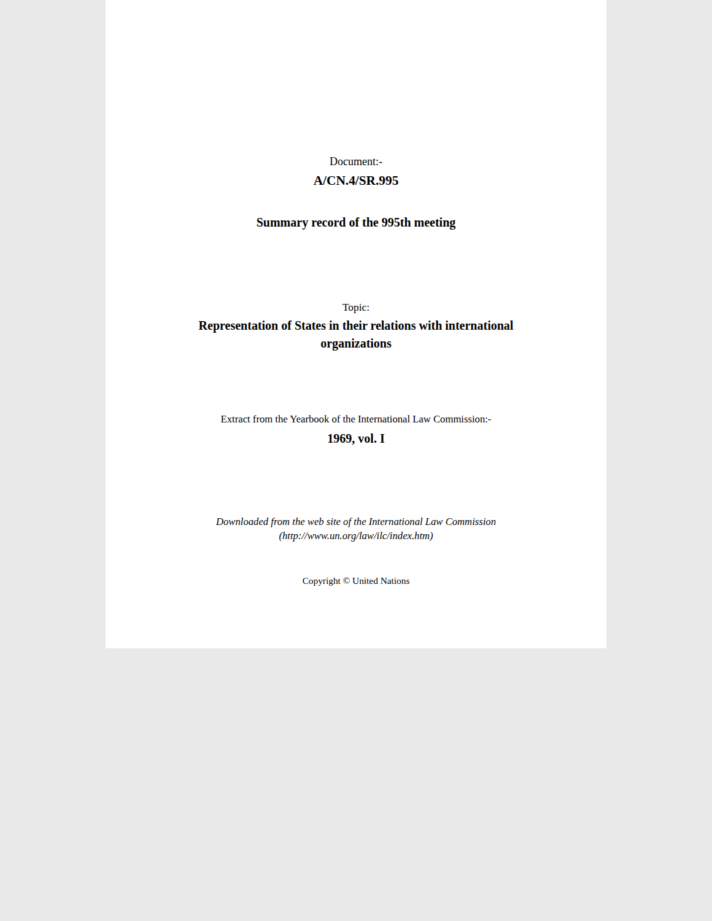Document:-
A/CN.4/SR.995
Summary record of the 995th meeting
Topic:
Representation of States in their relations with international organizations
Extract from the Yearbook of the International Law Commission:-
1969, vol. I
Downloaded from the web site of the International Law Commission
(http://www.un.org/law/ilc/index.htm)
Copyright © United Nations